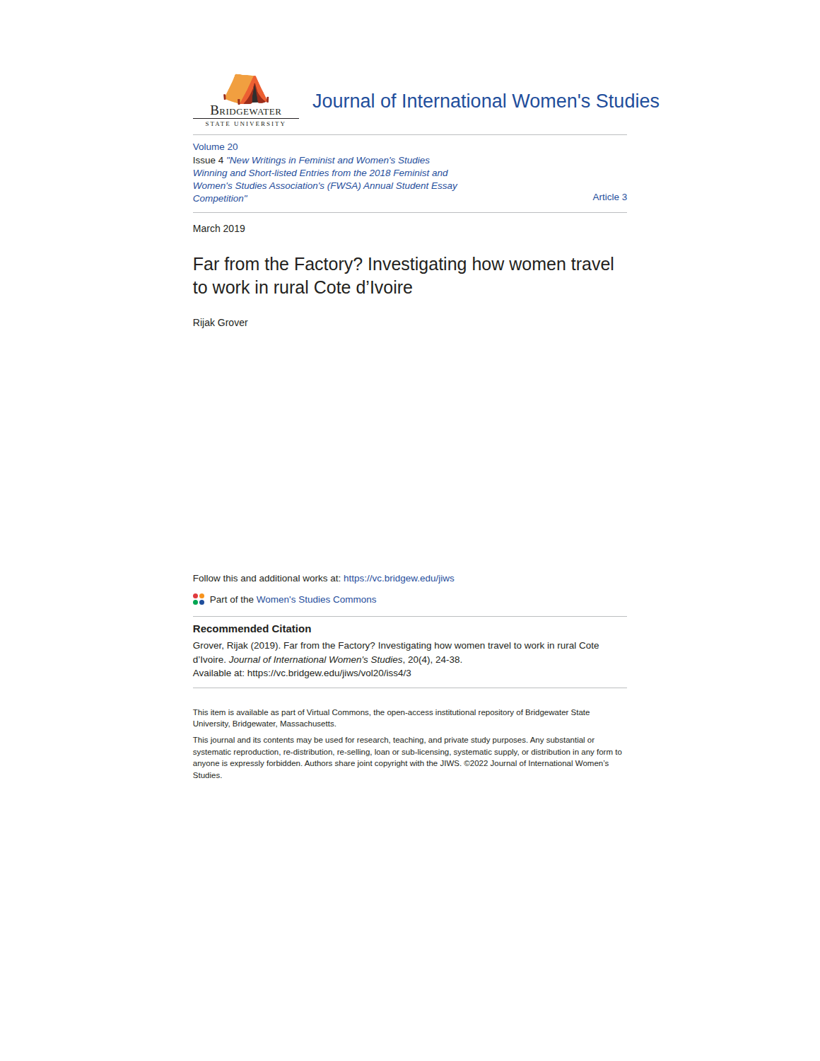⛺ Bridgewater State University
Journal of International Women's Studies
Volume 20
Issue 4 "New Writings in Feminist and Women's Studies Winning and Short-listed Entries from the 2018 Feminist and Women's Studies Association's (FWSA) Annual Student Essay Competition"
Article 3
March 2019
Far from the Factory? Investigating how women travel to work in rural Cote d’Ivoire
Rijak Grover
Follow this and additional works at: https://vc.bridgew.edu/jiws
Part of the Women's Studies Commons
Recommended Citation
Grover, Rijak (2019). Far from the Factory? Investigating how women travel to work in rural Cote d’Ivoire. Journal of International Women's Studies, 20(4), 24-38.
Available at: https://vc.bridgew.edu/jiws/vol20/iss4/3
This item is available as part of Virtual Commons, the open-access institutional repository of Bridgewater State University, Bridgewater, Massachusetts.
This journal and its contents may be used for research, teaching, and private study purposes. Any substantial or systematic reproduction, re-distribution, re-selling, loan or sub-licensing, systematic supply, or distribution in any form to anyone is expressly forbidden. Authors share joint copyright with the JIWS. ©2022 Journal of International Women’s Studies.